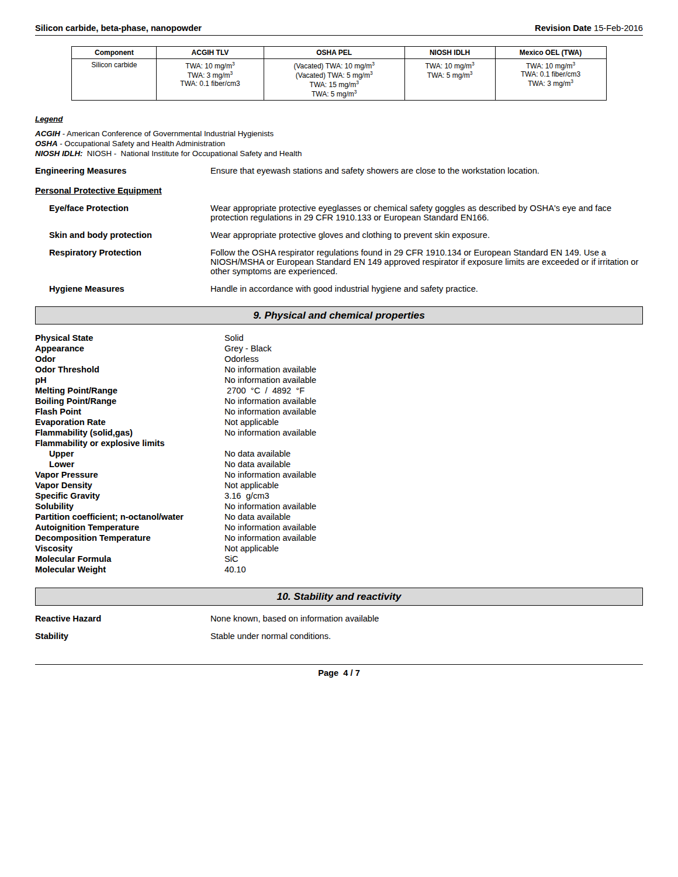Silicon carbide, beta-phase, nanopowder
Revision Date 15-Feb-2016
| Component | ACGIH TLV | OSHA PEL | NIOSH IDLH | Mexico OEL (TWA) |
| --- | --- | --- | --- | --- |
| Silicon carbide | TWA: 10 mg/m 3 TWA: 3 mg/m 3 TWA: 0.1 fiber/cm3 | (Vacated) TWA: 10 mg/m 3 (Vacated) TWA: 5 mg/m 3 TWA: 15 mg/m 3 TWA: 5 mg/m 3 | TWA: 10 mg/m 3 TWA: 5 mg/m 3 | TWA: 10 mg/m 3 TWA: 0.1 fiber/cm3 TWA: 3 mg/m 3 |
Legend
ACGIH - American Conference of Governmental Industrial Hygienists
OSHA - Occupational Safety and Health Administration
NIOSH IDLH: NIOSH - National Institute for Occupational Safety and Health
Engineering Measures
Ensure that eyewash stations and safety showers are close to the workstation location.
Personal Protective Equipment
Eye/face Protection
Wear appropriate protective eyeglasses or chemical safety goggles as described by OSHA's eye and face protection regulations in 29 CFR 1910.133 or European Standard EN166.
Skin and body protection
Wear appropriate protective gloves and clothing to prevent skin exposure.
Respiratory Protection
Follow the OSHA respirator regulations found in 29 CFR 1910.134 or European Standard EN 149. Use a NIOSH/MSHA or European Standard EN 149 approved respirator if exposure limits are exceeded or if irritation or other symptoms are experienced.
Hygiene Measures
Handle in accordance with good industrial hygiene and safety practice.
9. Physical and chemical properties
| Physical State | Solid |
| Appearance | Grey - Black |
| Odor | Odorless |
| Odor Threshold | No information available |
| pH | No information available |
| Melting Point/Range | 2700 °C / 4892 °F |
| Boiling Point/Range | No information available |
| Flash Point | No information available |
| Evaporation Rate | Not applicable |
| Flammability (solid,gas) | No information available |
| Flammability or explosive limits | |
| Upper | No data available |
| Lower | No data available |
| Vapor Pressure | No information available |
| Vapor Density | Not applicable |
| Specific Gravity | 3.16 g/cm3 |
| Solubility | No information available |
| Partition coefficient; n-octanol/water | No data available |
| Autoignition Temperature | No information available |
| Decomposition Temperature | No information available |
| Viscosity | Not applicable |
| Molecular Formula | SiC |
| Molecular Weight | 40.10 |
10. Stability and reactivity
Reactive Hazard
None known, based on information available
Stability
Stable under normal conditions.
Page 4 / 7